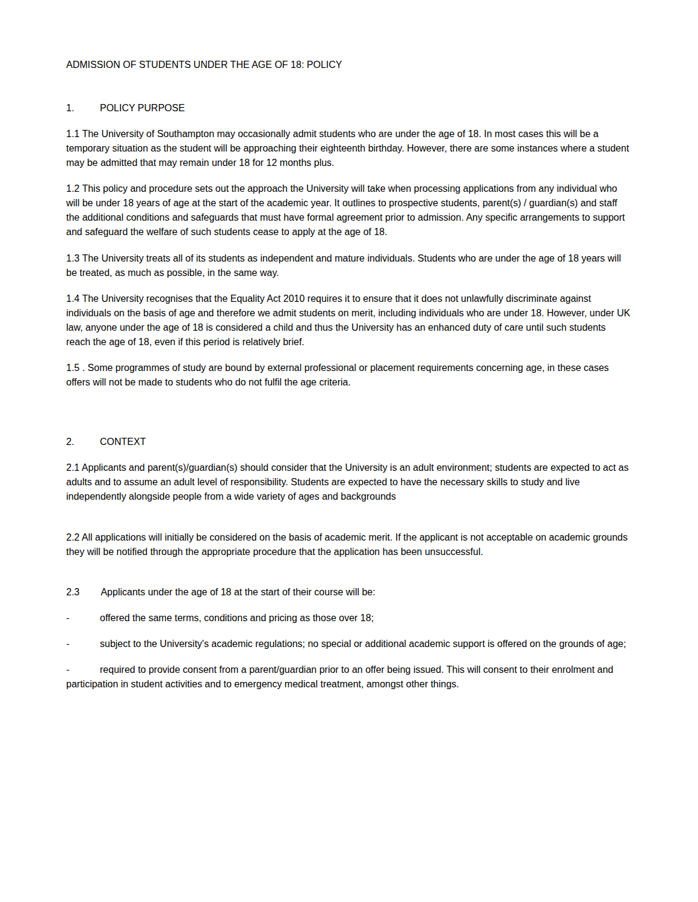ADMISSION OF STUDENTS UNDER THE AGE OF 18: POLICY
1. POLICY PURPOSE
1.1 The University of Southampton may occasionally admit students who are under the age of 18. In most cases this will be a temporary situation as the student will be approaching their eighteenth birthday. However, there are some instances where a student may be admitted that may remain under 18 for 12 months plus.
1.2 This policy and procedure sets out the approach the University will take when processing applications from any individual who will be under 18 years of age at the start of the academic year. It outlines to prospective students, parent(s) / guardian(s) and staff the additional conditions and safeguards that must have formal agreement prior to admission. Any specific arrangements to support and safeguard the welfare of such students cease to apply at the age of 18.
1.3 The University treats all of its students as independent and mature individuals. Students who are under the age of 18 years will be treated, as much as possible, in the same way.
1.4 The University recognises that the Equality Act 2010 requires it to ensure that it does not unlawfully discriminate against individuals on the basis of age and therefore we admit students on merit, including individuals who are under 18. However, under UK law, anyone under the age of 18 is considered a child and thus the University has an enhanced duty of care until such students reach the age of 18, even if this period is relatively brief.
1.5 . Some programmes of study are bound by external professional or placement requirements concerning age, in these cases offers will not be made to students who do not fulfil the age criteria.
2. CONTEXT
2.1 Applicants and parent(s)/guardian(s) should consider that the University is an adult environment; students are expected to act as adults and to assume an adult level of responsibility. Students are expected to have the necessary skills to study and live independently alongside people from a wide variety of ages and backgrounds
2.2 All applications will initially be considered on the basis of academic merit. If the applicant is not acceptable on academic grounds they will be notified through the appropriate procedure that the application has been unsuccessful.
2.3 Applicants under the age of 18 at the start of their course will be:
offered the same terms, conditions and pricing as those over 18;
subject to the University's academic regulations; no special or additional academic support is offered on the grounds of age;
required to provide consent from a parent/guardian prior to an offer being issued. This will consent to their enrolment and participation in student activities and to emergency medical treatment, amongst other things.